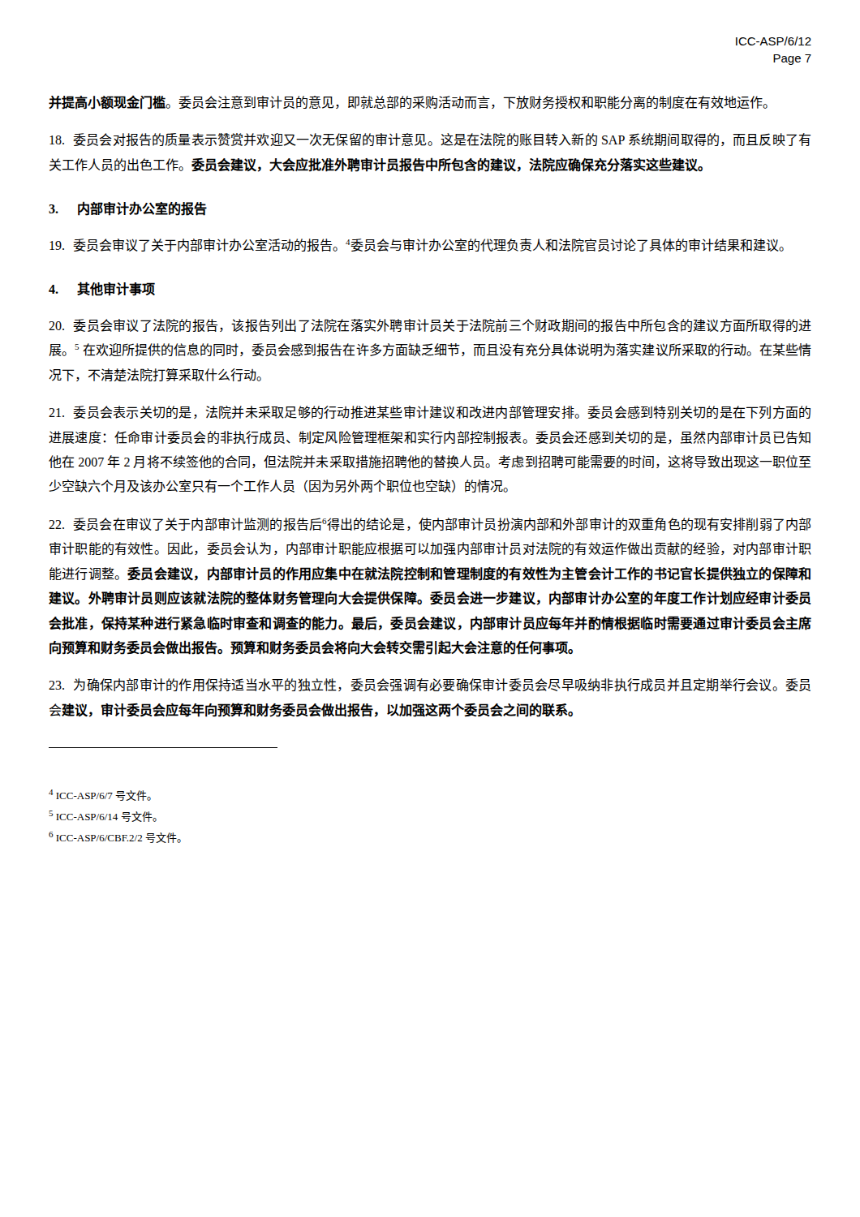ICC-ASP/6/12
Page 7
并提高小额现金门槛。委员会注意到审计员的意见，即就总部的采购活动而言，下放财务授权和职能分离的制度在有效地运作。
18. 委员会对报告的质量表示赞赏并欢迎又一次无保留的审计意见。这是在法院的账目转入新的 SAP 系统期间取得的，而且反映了有关工作人员的出色工作。委员会建议，大会应批准外聘审计员报告中所包含的建议，法院应确保充分落实这些建议。
3. 内部审计办公室的报告
19. 委员会审议了关于内部审计办公室活动的报告。4委员会与审计办公室的代理负责人和法院官员讨论了具体的审计结果和建议。
4. 其他审计事项
20. 委员会审议了法院的报告，该报告列出了法院在落实外聘审计员关于法院前三个财政期间的报告中所包含的建议方面所取得的进展。5 在欢迎所提供的信息的同时，委员会感到报告在许多方面缺乏细节，而且没有充分具体说明为落实建议所采取的行动。在某些情况下，不清楚法院打算采取什么行动。
21. 委员会表示关切的是，法院并未采取足够的行动推进某些审计建议和改进内部管理安排。委员会感到特别关切的是在下列方面的进展速度：任命审计委员会的非执行成员、制定风险管理框架和实行内部控制报表。委员会还感到关切的是，虽然内部审计员已告知他在 2007 年 2 月将不续签他的合同，但法院并未采取措施招聘他的替换人员。考虑到招聘可能需要的时间，这将导致出现这一职位至少空缺六个月及该办公室只有一个工作人员（因为另外两个职位也空缺）的情况。
22. 委员会在审议了关于内部审计监测的报告后6得出的结论是，使内部审计员扮演内部和外部审计的双重角色的现有安排削弱了内部审计职能的有效性。因此，委员会认为，内部审计职能应根据可以加强内部审计员对法院的有效运作做出贡献的经验，对内部审计职能进行调整。委员会建议，内部审计员的作用应集中在就法院控制和管理制度的有效性为主管会计工作的书记官长提供独立的保障和建议。外聘审计员则应该就法院的整体财务管理向大会提供保障。委员会进一步建议，内部审计办公室的年度工作计划应经审计委员会批准，保持某种进行紧急临时审查和调查的能力。最后，委员会建议，内部审计员应每年并酌情根据临时需要通过审计委员会主席向预算和财务委员会做出报告。预算和财务委员会将向大会转交需引起大会注意的任何事项。
23. 为确保内部审计的作用保持适当水平的独立性，委员会强调有必要确保审计委员会尽早吸纳非执行成员并且定期举行会议。委员会建议，审计委员会应每年向预算和财务委员会做出报告，以加强这两个委员会之间的联系。
4 ICC-ASP/6/7 号文件。
5 ICC-ASP/6/14 号文件。
6 ICC-ASP/6/CBF.2/2 号文件。